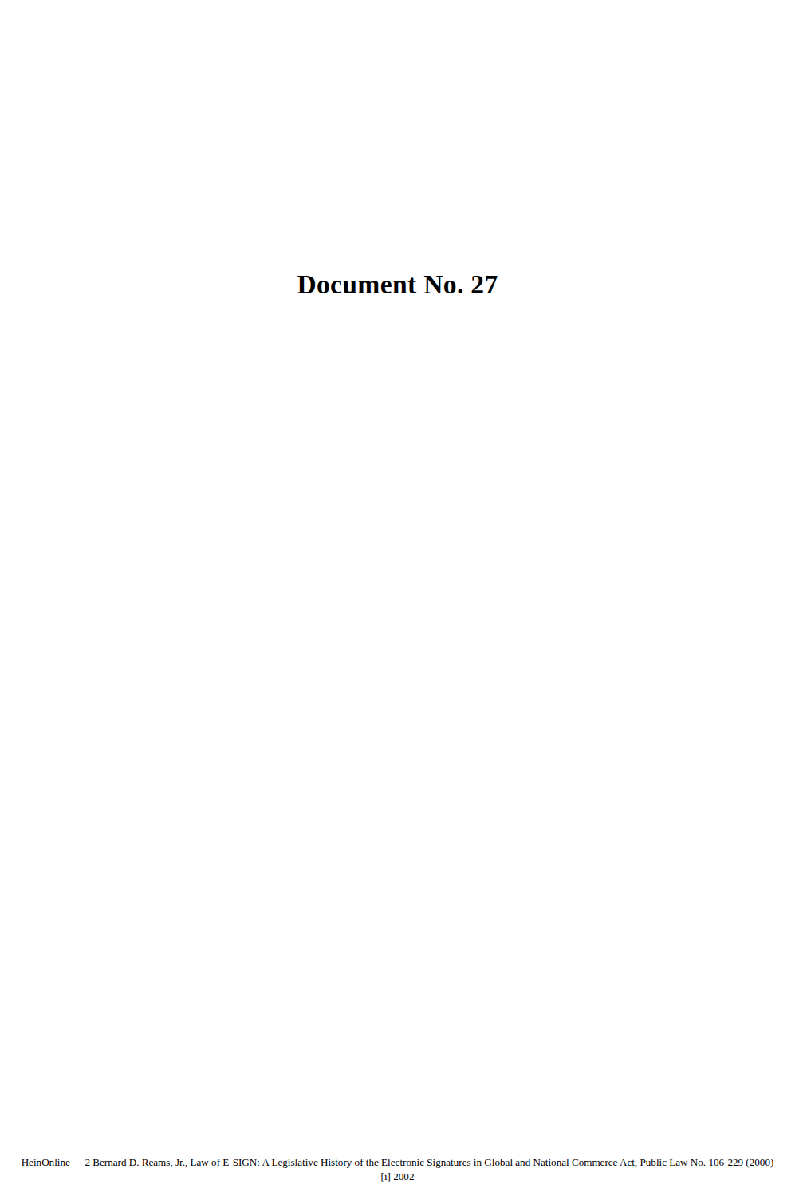Document No. 27
HeinOnline -- 2 Bernard D. Reams, Jr., Law of E-SIGN: A Legislative History of the Electronic Signatures in Global and National Commerce Act, Public Law No. 106-229 (2000) [i] 2002